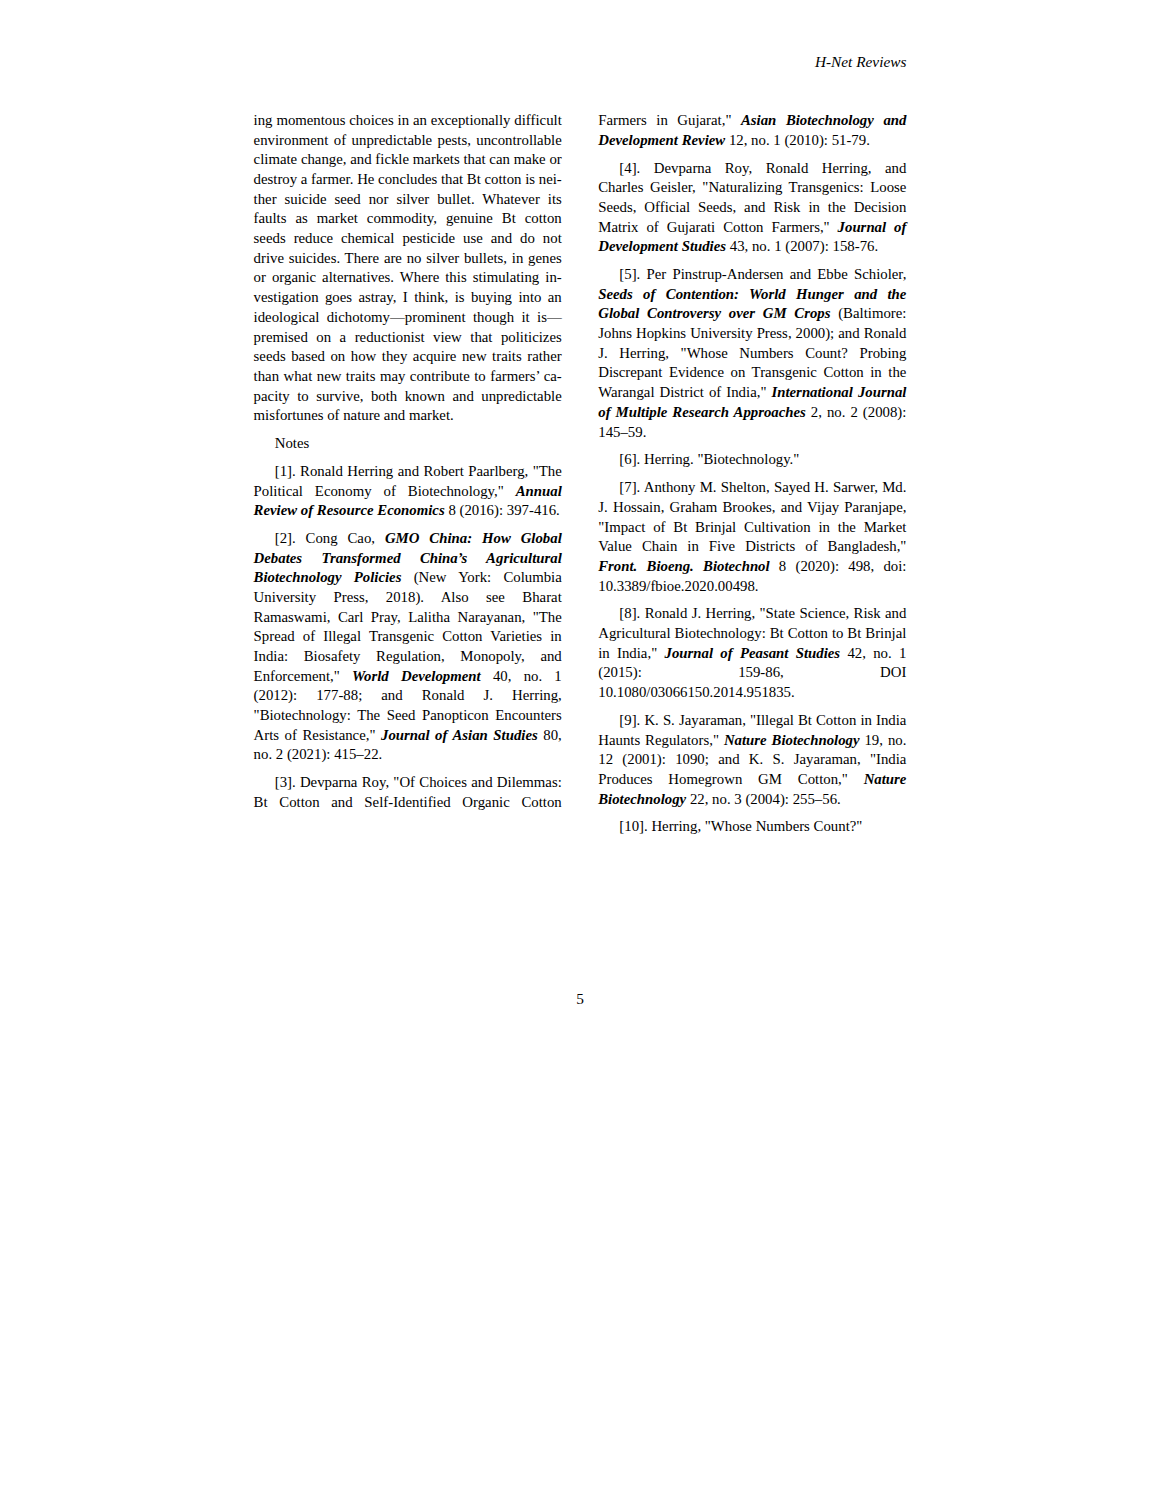H-Net Reviews
ing momentous choices in an exceptionally difficult environment of unpredictable pests, uncontrollable climate change, and fickle markets that can make or destroy a farmer. He concludes that Bt cotton is neither suicide seed nor silver bullet. Whatever its faults as market commodity, genuine Bt cotton seeds reduce chemical pesticide use and do not drive suicides. There are no silver bullets, in genes or organic alternatives. Where this stimulating investigation goes astray, I think, is buying into an ideological dichotomy—prominent though it is—premised on a reductionist view that politicizes seeds based on how they acquire new traits rather than what new traits may contribute to farmers’ capacity to survive, both known and unpredictable misfortunes of nature and market.
Notes
[1]. Ronald Herring and Robert Paarlberg, "The Political Economy of Biotechnology," Annual Review of Resource Economics 8 (2016): 397-416.
[2]. Cong Cao, GMO China: How Global Debates Transformed China’s Agricultural Biotechnology Policies (New York: Columbia University Press, 2018). Also see Bharat Ramaswami, Carl Pray, Lalitha Narayanan, "The Spread of Illegal Transgenic Cotton Varieties in India: Biosafety Regulation, Monopoly, and Enforcement," World Development 40, no. 1 (2012): 177-88; and Ronald J. Herring, "Biotechnology: The Seed Panopticon Encounters Arts of Resistance," Journal of Asian Studies 80, no. 2 (2021): 415–22.
[3]. Devparna Roy, "Of Choices and Dilemmas: Bt Cotton and Self-Identified Organic Cotton Farmers in Gujarat," Asian Biotechnology and Development Review 12, no. 1 (2010): 51-79.
[4]. Devparna Roy, Ronald Herring, and Charles Geisler, "Naturalizing Transgenics: Loose Seeds, Official Seeds, and Risk in the Decision Matrix of Gujarati Cotton Farmers," Journal of Development Studies 43, no. 1 (2007): 158-76.
[5]. Per Pinstrup-Andersen and Ebbe Schioler, Seeds of Contention: World Hunger and the Global Controversy over GM Crops (Baltimore: Johns Hopkins University Press, 2000); and Ronald J. Herring, "Whose Numbers Count? Probing Discrepant Evidence on Transgenic Cotton in the Warangal District of India," International Journal of Multiple Research Approaches 2, no. 2 (2008): 145–59.
[6]. Herring. "Biotechnology."
[7]. Anthony M. Shelton, Sayed H. Sarwer, Md. J. Hossain, Graham Brookes, and Vijay Paranjape, "Impact of Bt Brinjal Cultivation in the Market Value Chain in Five Districts of Bangladesh," Front. Bioeng. Biotechnol 8 (2020): 498, doi: 10.3389/fbioe.2020.00498.
[8]. Ronald J. Herring, "State Science, Risk and Agricultural Biotechnology: Bt Cotton to Bt Brinjal in India," Journal of Peasant Studies 42, no. 1 (2015): 159-86, DOI 10.1080/03066150.2014.951835.
[9]. K. S. Jayaraman, "Illegal Bt Cotton in India Haunts Regulators," Nature Biotechnology 19, no. 12 (2001): 1090; and K. S. Jayaraman, "India Produces Homegrown GM Cotton," Nature Biotechnology 22, no. 3 (2004): 255–56.
[10]. Herring, "Whose Numbers Count?"
5